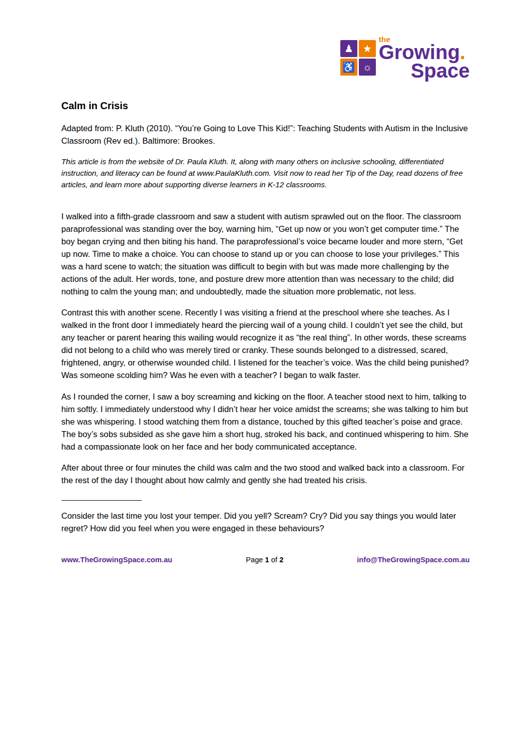♟ ★ ♿ ☼
the Growing. Space
Calm in Crisis
Adapted from: P. Kluth (2010). “You’re Going to Love This Kid!”: Teaching Students with Autism in the Inclusive Classroom (Rev ed.). Baltimore: Brookes.
This article is from the website of Dr. Paula Kluth. It, along with many others on inclusive schooling, differentiated instruction, and literacy can be found at www.PaulaKluth.com. Visit now to read her Tip of the Day, read dozens of free articles, and learn more about supporting diverse learners in K-12 classrooms.
I walked into a fifth-grade classroom and saw a student with autism sprawled out on the floor. The classroom paraprofessional was standing over the boy, warning him, “Get up now or you won’t get computer time.” The boy began crying and then biting his hand. The paraprofessional’s voice became louder and more stern, “Get up now. Time to make a choice. You can choose to stand up or you can choose to lose your privileges.” This was a hard scene to watch; the situation was difficult to begin with but was made more challenging by the actions of the adult. Her words, tone, and posture drew more attention than was necessary to the child; did nothing to calm the young man; and undoubtedly, made the situation more problematic, not less.
Contrast this with another scene. Recently I was visiting a friend at the preschool where she teaches. As I walked in the front door I immediately heard the piercing wail of a young child. I couldn’t yet see the child, but any teacher or parent hearing this wailing would recognize it as “the real thing”. In other words, these screams did not belong to a child who was merely tired or cranky. These sounds belonged to a distressed, scared, frightened, angry, or otherwise wounded child. I listened for the teacher’s voice. Was the child being punished? Was someone scolding him? Was he even with a teacher? I began to walk faster.
As I rounded the corner, I saw a boy screaming and kicking on the floor. A teacher stood next to him, talking to him softly. I immediately understood why I didn’t hear her voice amidst the screams; she was talking to him but she was whispering. I stood watching them from a distance, touched by this gifted teacher’s poise and grace. The boy’s sobs subsided as she gave him a short hug, stroked his back, and continued whispering to him. She had a compassionate look on her face and her body communicated acceptance.
After about three or four minutes the child was calm and the two stood and walked back into a classroom. For the rest of the day I thought about how calmly and gently she had treated his crisis.
Consider the last time you lost your temper. Did you yell? Scream? Cry? Did you say things you would later regret? How did you feel when you were engaged in these behaviours?
www.TheGrowingSpace.com.au Page 1 of 2 info@TheGrowingSpace.com.au